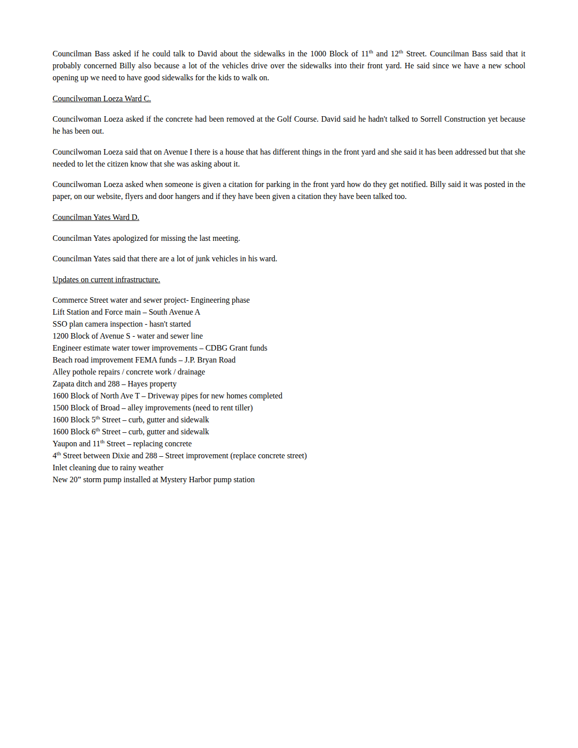Councilman Bass asked if he could talk to David about the sidewalks in the 1000 Block of 11th and 12th Street. Councilman Bass said that it probably concerned Billy also because a lot of the vehicles drive over the sidewalks into their front yard. He said since we have a new school opening up we need to have good sidewalks for the kids to walk on.
Councilwoman Loeza Ward C.
Councilwoman Loeza asked if the concrete had been removed at the Golf Course. David said he hadn't talked to Sorrell Construction yet because he has been out.
Councilwoman Loeza said that on Avenue I there is a house that has different things in the front yard and she said it has been addressed but that she needed to let the citizen know that she was asking about it.
Councilwoman Loeza asked when someone is given a citation for parking in the front yard how do they get notified. Billy said it was posted in the paper, on our website, flyers and door hangers and if they have been given a citation they have been talked too.
Councilman Yates Ward D.
Councilman Yates apologized for missing the last meeting.
Councilman Yates said that there are a lot of junk vehicles in his ward.
Updates on current infrastructure.
Commerce Street water and sewer project- Engineering phase
Lift Station and Force main – South Avenue A
SSO plan camera inspection - hasn't started
1200 Block of Avenue S - water and sewer line
Engineer estimate water tower improvements – CDBG Grant funds
Beach road improvement FEMA funds – J.P. Bryan Road
Alley pothole repairs / concrete work / drainage
Zapata ditch and 288 – Hayes property
1600 Block of North Ave T – Driveway pipes for new homes completed
1500 Block of Broad – alley improvements (need to rent tiller)
1600 Block 5th Street – curb, gutter and sidewalk
1600 Block 6th Street – curb, gutter and sidewalk
Yaupon and 11th Street – replacing concrete
4th Street between Dixie and 288 – Street improvement (replace concrete street)
Inlet cleaning due to rainy weather
New 20” storm pump installed at Mystery Harbor pump station